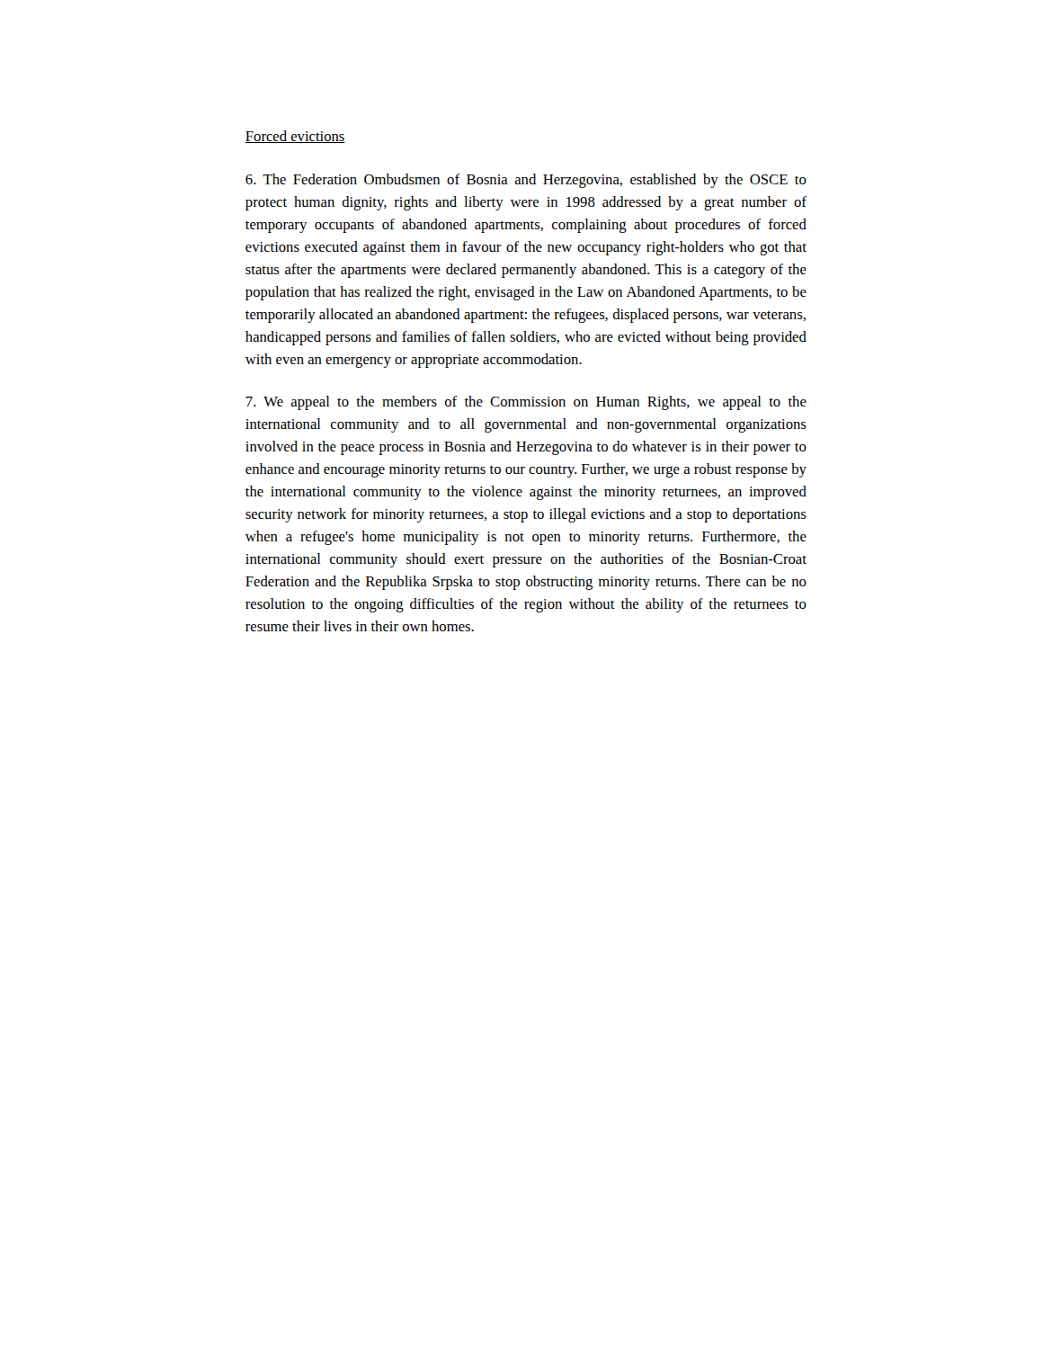Forced evictions
6. The Federation Ombudsmen of Bosnia and Herzegovina, established by the OSCE to protect human dignity, rights and liberty were in 1998 addressed by a great number of temporary occupants of abandoned apartments, complaining about procedures of forced evictions executed against them in favour of the new occupancy right-holders who got that status after the apartments were declared permanently abandoned. This is a category of the population that has realized the right, envisaged in the Law on Abandoned Apartments, to be temporarily allocated an abandoned apartment: the refugees, displaced persons, war veterans, handicapped persons and families of fallen soldiers, who are evicted without being provided with even an emergency or appropriate accommodation.
7. We appeal to the members of the Commission on Human Rights, we appeal to the international community and to all governmental and non-governmental organizations involved in the peace process in Bosnia and Herzegovina to do whatever is in their power to enhance and encourage minority returns to our country. Further, we urge a robust response by the international community to the violence against the minority returnees, an improved security network for minority returnees, a stop to illegal evictions and a stop to deportations when a refugee's home municipality is not open to minority returns. Furthermore, the international community should exert pressure on the authorities of the Bosnian-Croat Federation and the Republika Srpska to stop obstructing minority returns. There can be no resolution to the ongoing difficulties of the region without the ability of the returnees to resume their lives in their own homes.